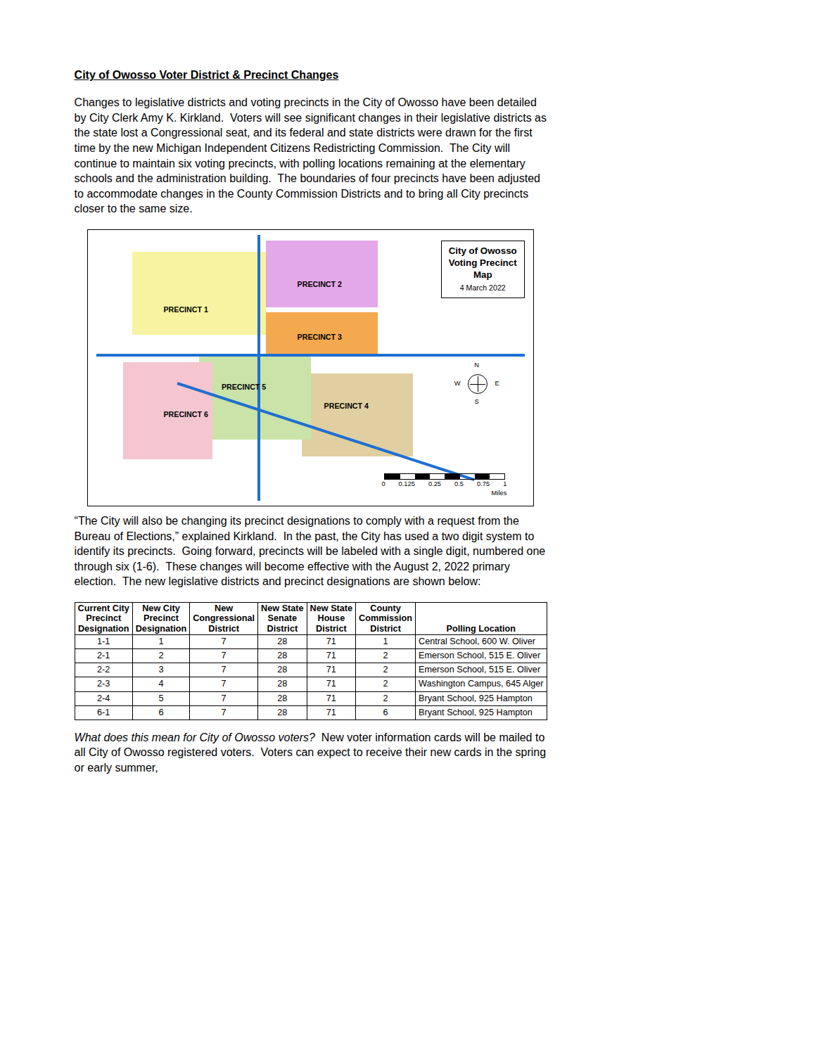City of Owosso Voter District & Precinct Changes
Changes to legislative districts and voting precincts in the City of Owosso have been detailed by City Clerk Amy K. Kirkland. Voters will see significant changes in their legislative districts as the state lost a Congressional seat, and its federal and state districts were drawn for the first time by the new Michigan Independent Citizens Redistricting Commission. The City will continue to maintain six voting precincts, with polling locations remaining at the elementary schools and the administration building. The boundaries of four precincts have been adjusted to accommodate changes in the County Commission Districts and to bring all City precincts closer to the same size.
City of Owosso
Voting Precinct
Map
4 March 2022
PRECINCT 1
PRECINCT 2
PRECINCT 3
PRECINCT 4
PRECINCT 5
PRECINCT 6
N S E W
00.1250.250.50.751
Miles
“The City will also be changing its precinct designations to comply with a request from the Bureau of Elections,” explained Kirkland. In the past, the City has used a two digit system to identify its precincts. Going forward, precincts will be labeled with a single digit, numbered one through six (1-6). These changes will become effective with the August 2, 2022 primary election. The new legislative districts and precinct designations are shown below:
| Current City Precinct Designation | New City Precinct Designation | New Congressional District | New State Senate District | New State House District | County Commission District | Polling Location |
| --- | --- | --- | --- | --- | --- | --- |
| 1-1 | 1 | 7 | 28 | 71 | 1 | Central School, 600 W. Oliver |
| 2-1 | 2 | 7 | 28 | 71 | 2 | Emerson School, 515 E. Oliver |
| 2-2 | 3 | 7 | 28 | 71 | 2 | Emerson School, 515 E. Oliver |
| 2-3 | 4 | 7 | 28 | 71 | 2 | Washington Campus, 645 Alger |
| 2-4 | 5 | 7 | 28 | 71 | 2 | Bryant School, 925 Hampton |
| 6-1 | 6 | 7 | 28 | 71 | 6 | Bryant School, 925 Hampton |
What does this mean for City of Owosso voters? New voter information cards will be mailed to all City of Owosso registered voters. Voters can expect to receive their new cards in the spring or early summer,